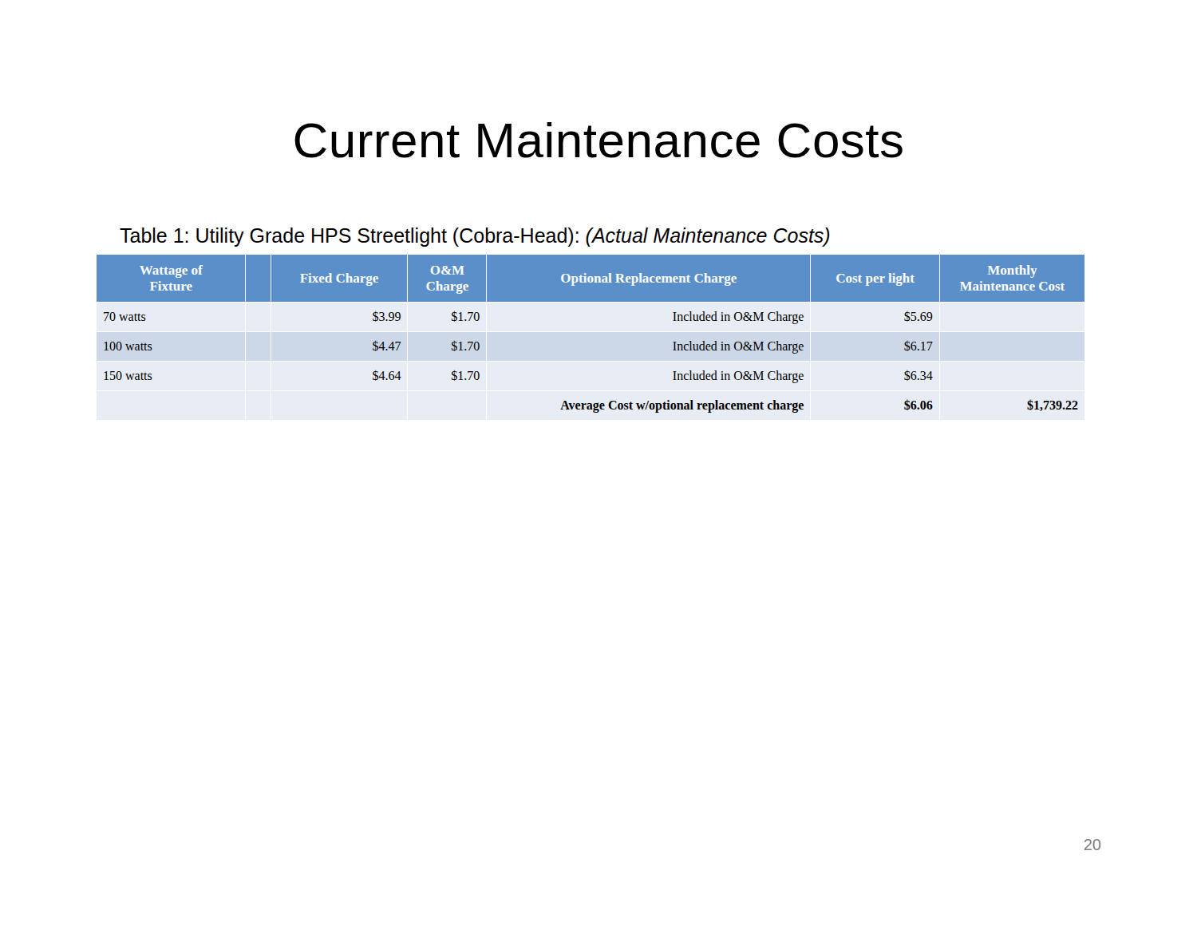Current Maintenance Costs
Table 1: Utility Grade HPS Streetlight (Cobra-Head): (Actual Maintenance Costs)
| Wattage of Fixture | | Fixed Charge | O&M Charge | Optional Replacement Charge | Cost per light | Monthly Maintenance Cost |
| --- | --- | --- | --- | --- | --- | --- |
| 70 watts | | $3.99 | $1.70 | Included in O&M Charge | $5.69 | |
| 100 watts | | $4.47 | $1.70 | Included in O&M Charge | $6.17 | |
| 150 watts | | $4.64 | $1.70 | Included in O&M Charge | $6.34 | |
| | | | | Average Cost w/optional replacement charge | $6.06 | $1,739.22 |
20